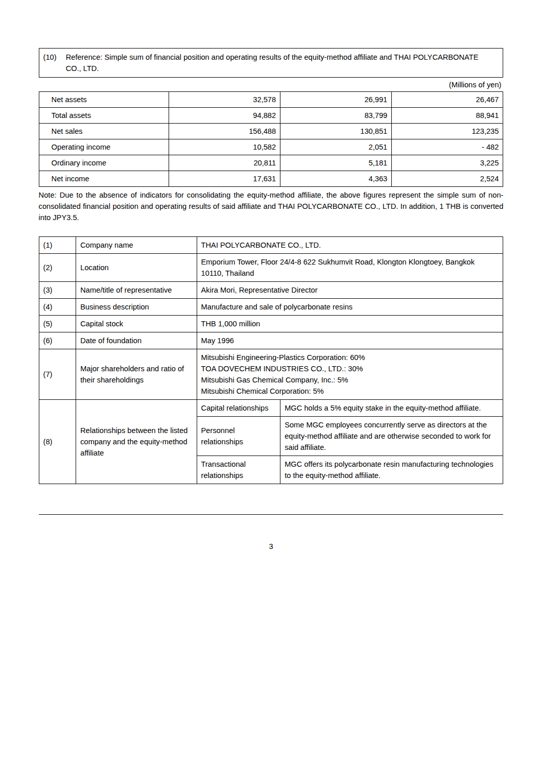| (10) Reference: Simple sum of financial position and operating results of the equity-method affiliate and THAI POLYCARBONATE CO., LTD. |
(Millions of yen)
| Net assets | 32,578 | 26,991 | 26,467 |
| Total assets | 94,882 | 83,799 | 88,941 |
| Net sales | 156,488 | 130,851 | 123,235 |
| Operating income | 10,582 | 2,051 | - 482 |
| Ordinary income | 20,811 | 5,181 | 3,225 |
| Net income | 17,631 | 4,363 | 2,524 |
Note: Due to the absence of indicators for consolidating the equity-method affiliate, the above figures represent the simple sum of non-consolidated financial position and operating results of said affiliate and THAI POLYCARBONATE CO., LTD. In addition, 1 THB is converted into JPY3.5.
| (1) | Company name | THAI POLYCARBONATE CO., LTD. |
| (2) | Location | Emporium Tower, Floor 24/4-8 622 Sukhumvit Road, Klongton Klongtoey, Bangkok 10110, Thailand |
| (3) | Name/title of representative | Akira Mori, Representative Director |
| (4) | Business description | Manufacture and sale of polycarbonate resins |
| (5) | Capital stock | THB 1,000 million |
| (6) | Date of foundation | May 1996 |
| (7) | Major shareholders and ratio of their shareholdings | Mitsubishi Engineering-Plastics Corporation: 60% TOA DOVECHEM INDUSTRIES CO., LTD.: 30% Mitsubishi Gas Chemical Company, Inc.: 5% Mitsubishi Chemical Corporation: 5% |
| (8) | Relationships between the listed company and the equity-method affiliate | Capital relationships | MGC holds a 5% equity stake in the equity-method affiliate. |
| Personnel relationships | Some MGC employees concurrently serve as directors at the equity-method affiliate and are otherwise seconded to work for said affiliate. |
| Transactional relationships | MGC offers its polycarbonate resin manufacturing technologies to the equity-method affiliate. |
3